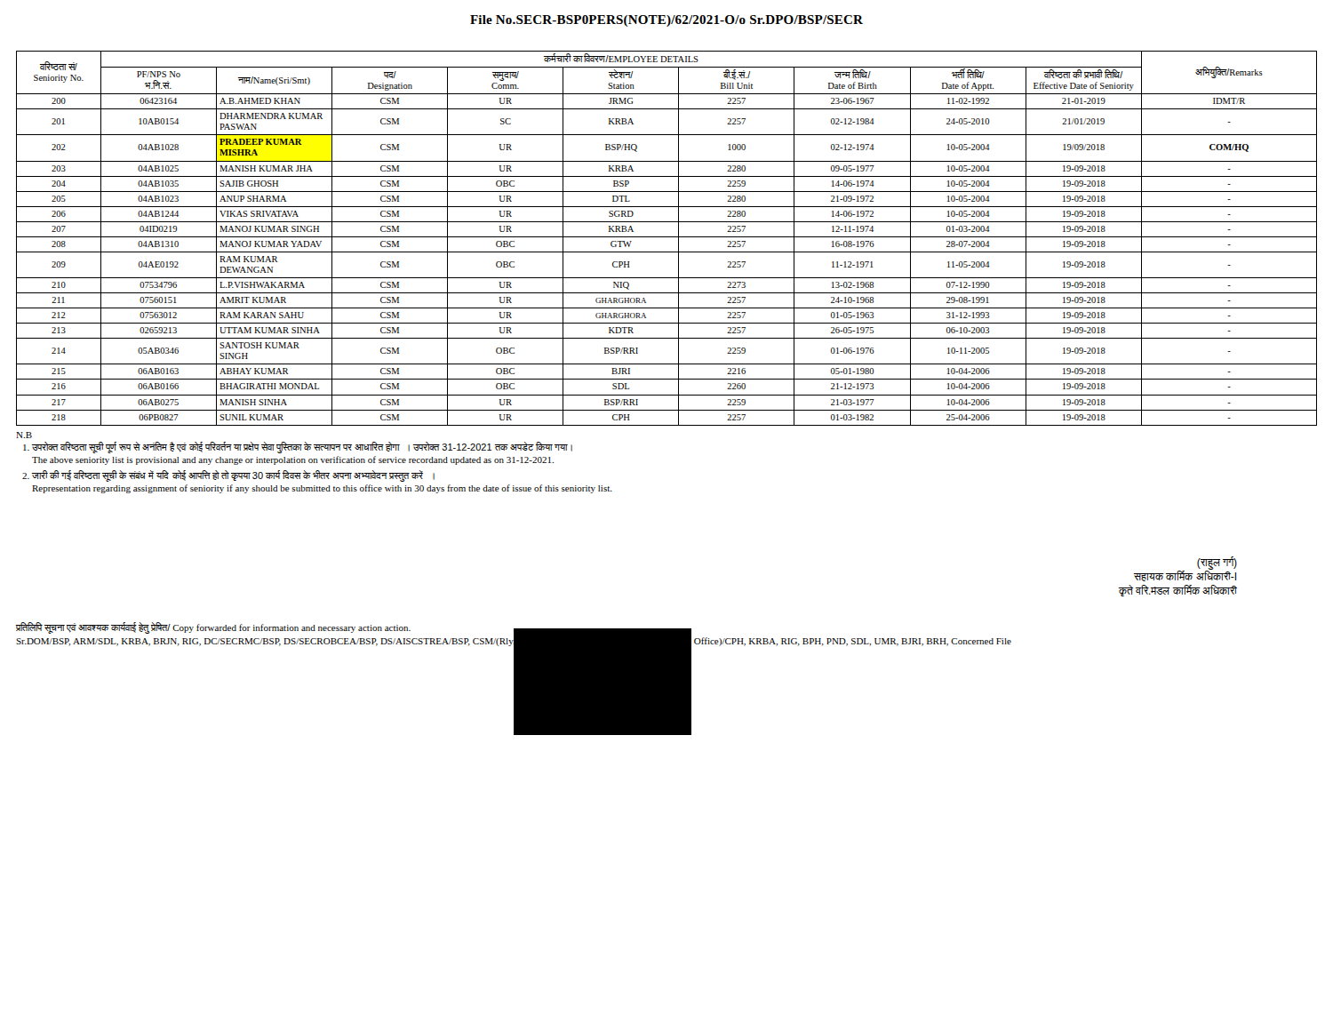File No.SECR-BSP0PERS(NOTE)/62/2021-O/o Sr.DPO/BSP/SECR
| वरिष्ठता सं/ Seniority No. | कर्मचारी का विवरण/ EMPLOYEE DETAILS | अभियुक्ति/ Remarks |
| --- | --- | --- |
| PF/NPS No भ.नि.सं. | नाम/ Name(Sri/Smt) | पद/ Designation | समुदाय/ Comm. | स्टेशन/ Station | बी.ई.सं./ Bill Unit | जन्म तिथि/ Date of Birth | भर्ती तिथि/ Date of Apptt. | वरिष्ठता की प्रभावी तिथि/ Effective Date of Seniority |
| 200 | 06423164 | A.B.AHMED KHAN | CSM | UR | JRMG | 2257 | 23-06-1967 | 11-02-1992 | 21-01-2019 | IDMT/R |
| 201 | 10AB0154 | DHARMENDRA KUMAR PASWAN | CSM | SC | KRBA | 2257 | 02-12-1984 | 24-05-2010 | 21/01/2019 | - |
| 202 | 04AB1028 | PRADEEP KUMAR MISHRA | CSM | UR | BSP/HQ | 1000 | 02-12-1974 | 10-05-2004 | 19/09/2018 | COM/HQ |
| 203 | 04AB1025 | MANISH KUMAR JHA | CSM | UR | KRBA | 2280 | 09-05-1977 | 10-05-2004 | 19-09-2018 | - |
| 204 | 04AB1035 | SAJIB GHOSH | CSM | OBC | BSP | 2259 | 14-06-1974 | 10-05-2004 | 19-09-2018 | - |
| 205 | 04AB1023 | ANUP SHARMA | CSM | UR | DTL | 2280 | 21-09-1972 | 10-05-2004 | 19-09-2018 | - |
| 206 | 04AB1244 | VIKAS SRIVATAVA | CSM | UR | SGRD | 2280 | 14-06-1972 | 10-05-2004 | 19-09-2018 | - |
| 207 | 04ID0219 | MANOJ KUMAR SINGH | CSM | UR | KRBA | 2257 | 12-11-1974 | 01-03-2004 | 19-09-2018 | - |
| 208 | 04AB1310 | MANOJ KUMAR YADAV | CSM | OBC | GTW | 2257 | 16-08-1976 | 28-07-2004 | 19-09-2018 | - |
| 209 | 04AE0192 | RAM KUMAR DEWANGAN | CSM | OBC | CPH | 2257 | 11-12-1971 | 11-05-2004 | 19-09-2018 | - |
| 210 | 07534796 | L.P.VISHWAKARMA | CSM | UR | NIQ | 2273 | 13-02-1968 | 07-12-1990 | 19-09-2018 | - |
| 211 | 07560151 | AMRIT KUMAR | CSM | UR | GHARGHORA | 2257 | 24-10-1968 | 29-08-1991 | 19-09-2018 | - |
| 212 | 07563012 | RAM KARAN SAHU | CSM | UR | GHARGHORA | 2257 | 01-05-1963 | 31-12-1993 | 19-09-2018 | - |
| 213 | 02659213 | UTTAM KUMAR SINHA | CSM | UR | KDTR | 2257 | 26-05-1975 | 06-10-2003 | 19-09-2018 | - |
| 214 | 05AB0346 | SANTOSH KUMAR SINGH | CSM | OBC | BSP/RRI | 2259 | 01-06-1976 | 10-11-2005 | 19-09-2018 | - |
| 215 | 06AB0163 | ABHAY KUMAR | CSM | OBC | BJRI | 2216 | 05-01-1980 | 10-04-2006 | 19-09-2018 | - |
| 216 | 06AB0166 | BHAGIRATHI MONDAL | CSM | OBC | SDL | 2260 | 21-12-1973 | 10-04-2006 | 19-09-2018 | - |
| 217 | 06AB0275 | MANISH SINHA | CSM | UR | BSP/RRI | 2259 | 21-03-1977 | 10-04-2006 | 19-09-2018 | - |
| 218 | 06PB0827 | SUNIL KUMAR | CSM | UR | CPH | 2257 | 01-03-1982 | 25-04-2006 | 19-09-2018 | - |
N.B
उपरोक्त वरिष्ठता सूची पूर्ण रूप से अनंतिम है एवं कोई परिवर्तन या प्रक्षेप सेवा पुस्तिका के सत्यापन पर आधारित होगा । उपरोक्त 31-12-2021 तक अपडेट किया गया।
The above seniority list is provisional and any change or interpolation on verification of service recordand updated as on 31-12-2021.
जारी की गई वरिष्ठता सूची के संबंध में यदि कोई आपत्ति हो तो कृपया 30 कार्य दिवस के भीतर अपना अभ्यावेदन प्रस्तुत करें ।
Representation regarding assignment of seniority if any should be submitted to this office with in 30 days from the date of issue of this seniority list.
(राहुल गर्ग)
सहायक कार्मिक अधिकारी-I
कृते वरि.मंडल कार्मिक अधिकारी
प्रतिलिपि सूचना एवं आवश्यक कार्यवाई हेतु प्रेषित/ Copy forwarded for information and necessary action action.
Sr.DOM/BSP, ARM/SDL, KRBA, BRJN, RIG, DC/SECRMC/BSP, DS/SECROBCEA/BSP, DS/AISCSTREA/BSP, CSM/(Rly. Board Office)/BSP,CSM/(Traffic Movement Office)/CPH, KRBA, RIG, BPH, PND, SDL, UMR, BJRI, BRH, Concerned File